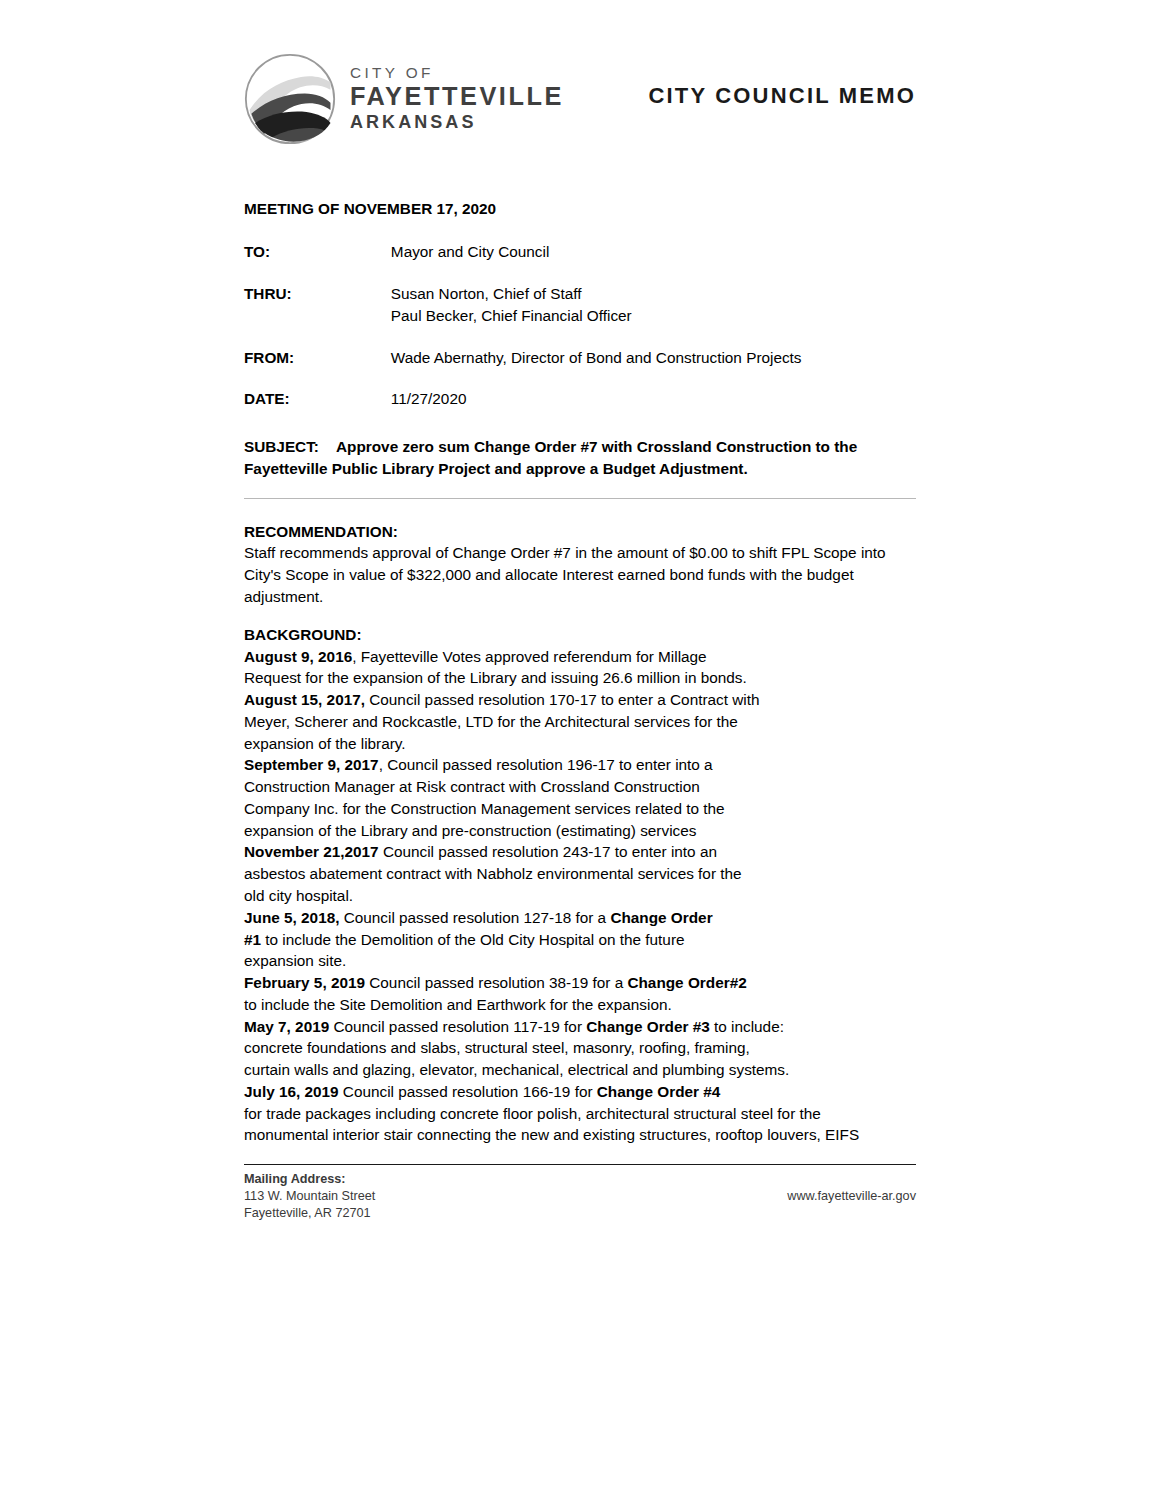CITY OF
FAYETTEVILLE
ARKANSAS
CITY COUNCIL MEMO
MEETING OF NOVEMBER 17, 2020
| TO: | Mayor and City Council |
| THRU: | Susan Norton, Chief of Staff Paul Becker, Chief Financial Officer |
| FROM: | Wade Abernathy, Director of Bond and Construction Projects |
| DATE: | 11/27/2020 |
SUBJECT: Approve zero sum Change Order #7 with Crossland Construction to the Fayetteville Public Library Project and approve a Budget Adjustment.
RECOMMENDATION:
Staff recommends approval of Change Order #7 in the amount of $0.00 to shift FPL Scope into City's Scope in value of $322,000 and allocate Interest earned bond funds with the budget adjustment.
BACKGROUND:
August 9, 2016, Fayetteville Votes approved referendum for Millage
Request for the expansion of the Library and issuing 26.6 million in bonds.
August 15, 2017, Council passed resolution 170-17 to enter a Contract with
Meyer, Scherer and Rockcastle, LTD for the Architectural services for the
expansion of the library.
September 9, 2017, Council passed resolution 196-17 to enter into a
Construction Manager at Risk contract with Crossland Construction
Company Inc. for the Construction Management services related to the
expansion of the Library and pre-construction (estimating) services
November 21,2017 Council passed resolution 243-17 to enter into an
asbestos abatement contract with Nabholz environmental services for the
old city hospital.
June 5, 2018, Council passed resolution 127-18 for a Change Order
#1 to include the Demolition of the Old City Hospital on the future
expansion site.
February 5, 2019 Council passed resolution 38-19 for a Change Order#2
to include the Site Demolition and Earthwork for the expansion.
May 7, 2019 Council passed resolution 117-19 for Change Order #3 to include:
concrete foundations and slabs, structural steel, masonry, roofing, framing,
curtain walls and glazing, elevator, mechanical, electrical and plumbing systems.
July 16, 2019 Council passed resolution 166-19 for Change Order #4
for trade packages including concrete floor polish, architectural structural steel for the
monumental interior stair connecting the new and existing structures, rooftop louvers, EIFS
Mailing Address:
113 W. Mountain Street
Fayetteville, AR 72701
www.fayetteville-ar.gov